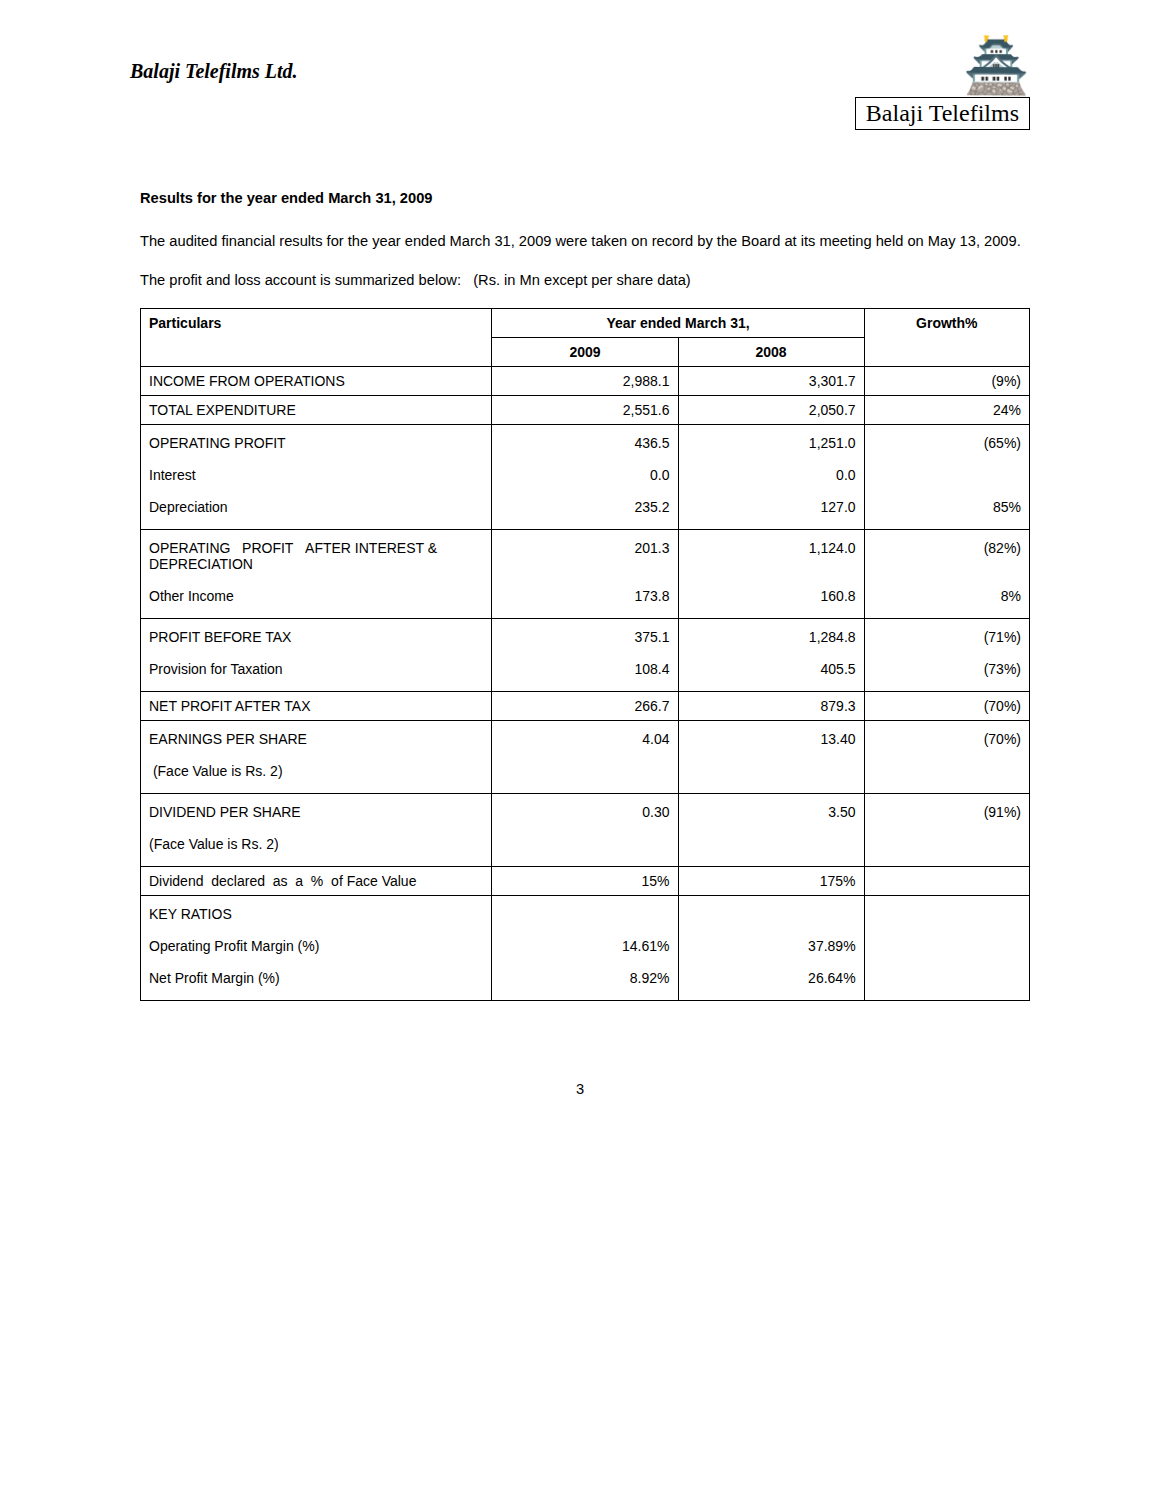Balaji Telefilms Ltd.
🏯
Balaji Telefilms
Results for the year ended March 31, 2009
The audited financial results for the year ended March 31, 2009 were taken on record by the Board at its meeting held on May 13, 2009.
The profit and loss account is summarized below: (Rs. in Mn except per share data)
| Particulars | Year ended March 31, | Growth% |
| --- | --- | --- |
| 2009 | 2008 |
| INCOME FROM OPERATIONS | 2,988.1 | 3,301.7 | (9%) |
| TOTAL EXPENDITURE | 2,551.6 | 2,050.7 | 24% |
| OPERATING PROFIT Interest Depreciation | 436.5 0.0 235.2 | 1,251.0 0.0 127.0 | (65%) 85% |
| OPERATING PROFIT AFTER INTEREST & DEPRECIATION Other Income | 201.3 173.8 | 1,124.0 160.8 | (82%) 8% |
| PROFIT BEFORE TAX Provision for Taxation | 375.1 108.4 | 1,284.8 405.5 | (71%) (73%) |
| NET PROFIT AFTER TAX | 266.7 | 879.3 | (70%) |
| EARNINGS PER SHARE (Face Value is Rs. 2) | 4.04 | 13.40 | (70%) |
| DIVIDEND PER SHARE (Face Value is Rs. 2) | 0.30 | 3.50 | (91%) |
| Dividend declared as a % of Face Value | 15% | 175% | |
| KEY RATIOS Operating Profit Margin (%) Net Profit Margin (%) | 14.61% 8.92% | 37.89% 26.64% | |
3